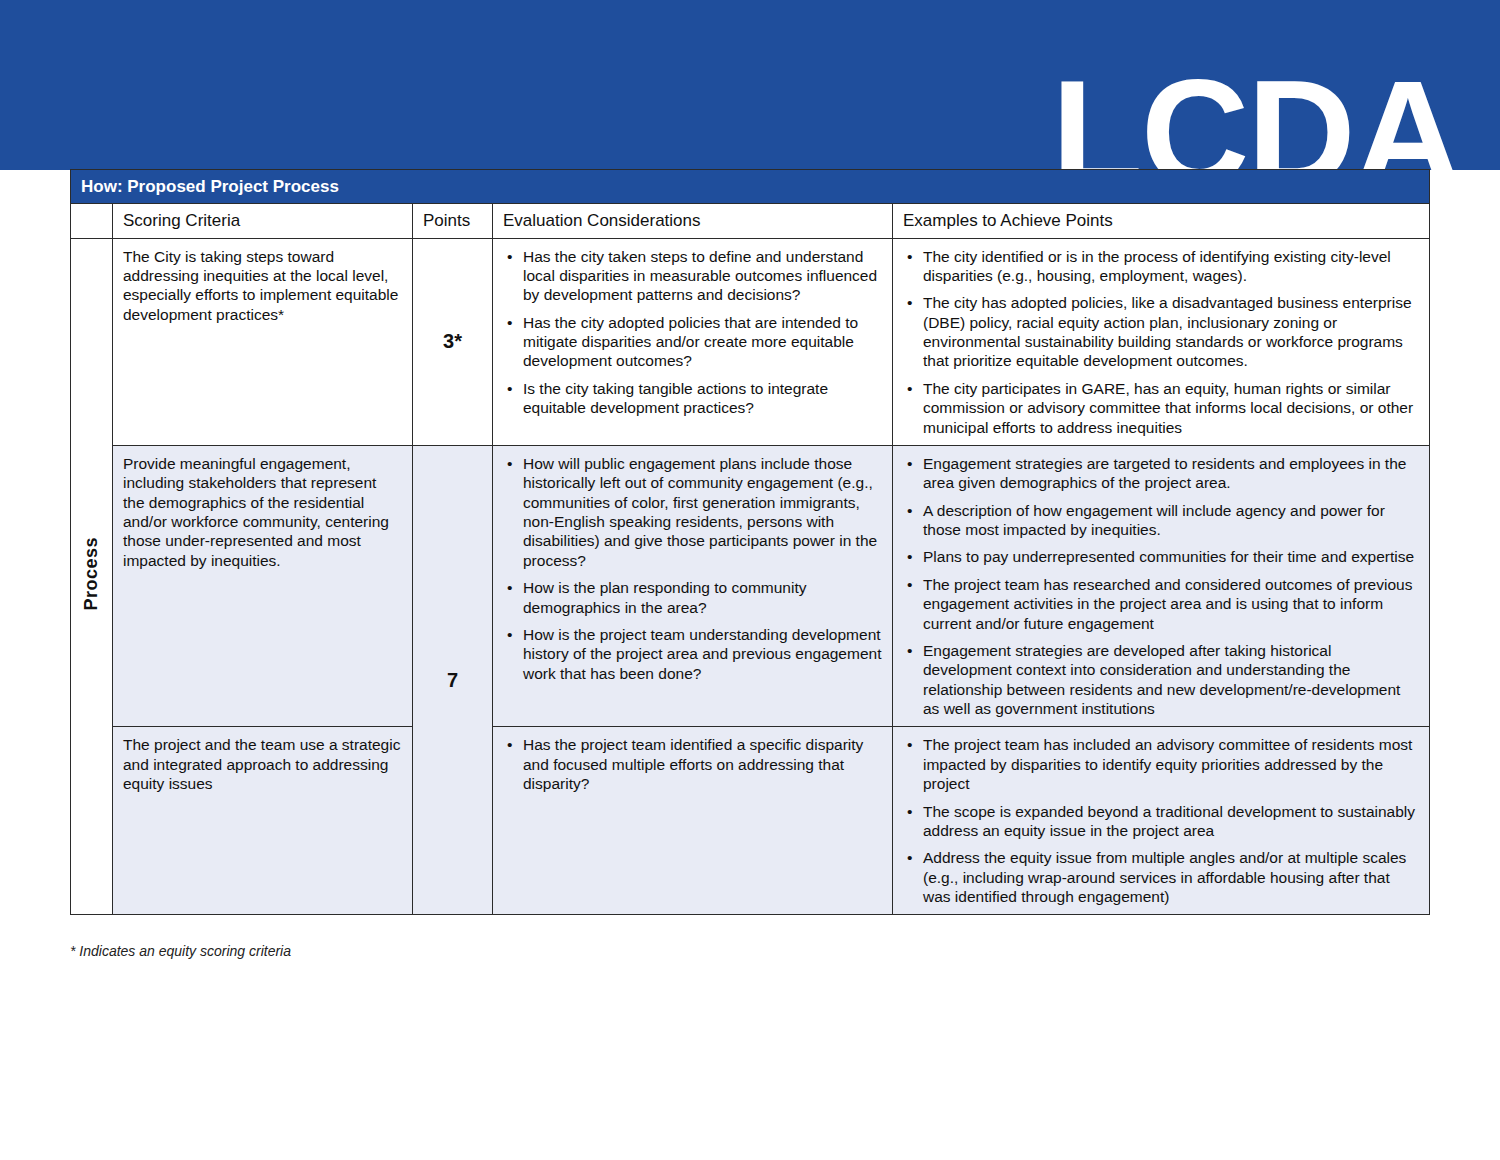LCDA
| How: Proposed Project Process |
| --- |
| | Scoring Criteria | Points | Evaluation Considerations | Examples to Achieve Points |
| Process | The City is taking steps toward addressing inequities at the local level, especially efforts to implement equitable development practices* | 3* | Has the city taken steps to define and understand local disparities in measurable outcomes influenced by development patterns and decisions? Has the city adopted policies that are intended to mitigate disparities and/or create more equitable development outcomes? Is the city taking tangible actions to integrate equitable development practices? | The city identified or is in the process of identifying existing city-level disparities (e.g., housing, employment, wages). The city has adopted policies, like a disadvantaged business enterprise (DBE) policy, racial equity action plan, inclusionary zoning or environmental sustainability building standards or workforce programs that prioritize equitable development outcomes. The city participates in GARE, has an equity, human rights or similar commission or advisory committee that informs local decisions, or other municipal efforts to address inequities |
| Provide meaningful engagement, including stakeholders that represent the demographics of the residential and/or workforce community, centering those under-represented and most impacted by inequities. | 7 | How will public engagement plans include those historically left out of community engagement (e.g., communities of color, first generation immigrants, non-English speaking residents, persons with disabilities) and give those participants power in the process? How is the plan responding to community demographics in the area? How is the project team understanding development history of the project area and previous engagement work that has been done? | Engagement strategies are targeted to residents and employees in the area given demographics of the project area. A description of how engagement will include agency and power for those most impacted by inequities. Plans to pay underrepresented communities for their time and expertise The project team has researched and considered outcomes of previous engagement activities in the project area and is using that to inform current and/or future engagement Engagement strategies are developed after taking historical development context into consideration and understanding the relationship between residents and new development/re-development as well as government institutions |
| The project and the team use a strategic and integrated approach to addressing equity issues | Has the project team identified a specific disparity and focused multiple efforts on addressing that disparity? | The project team has included an advisory committee of residents most impacted by disparities to identify equity priorities addressed by the project The scope is expanded beyond a traditional development to sustainably address an equity issue in the project area Address the equity issue from multiple angles and/or at multiple scales (e.g., including wrap-around services in affordable housing after that was identified through engagement) |
* Indicates an equity scoring criteria